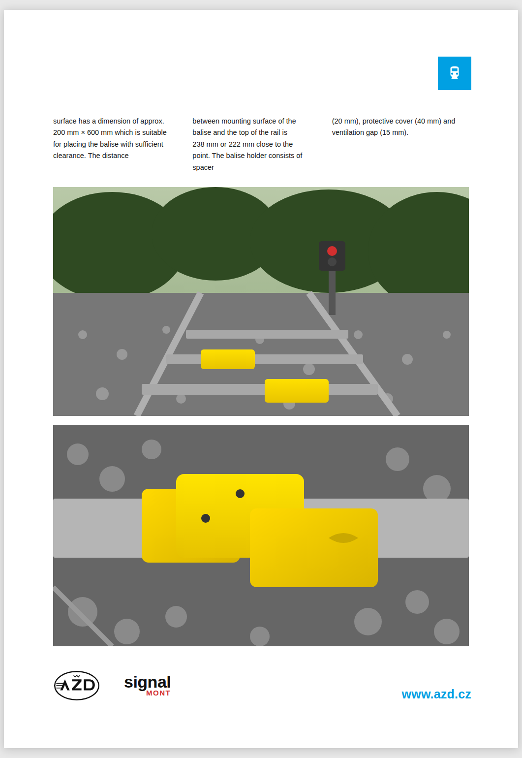surface has a dimension of approx. 200 mm × 600 mm which is suitable for placing the balise with sufficient clearance. The distance
between mounting surface of the balise and the top of the rail is 238 mm or 222 mm close to the point. The balise holder consists of spacer
(20 mm), protective cover (40 mm) and ventilation gap (15 mm).
signal MONT
www.azd.cz